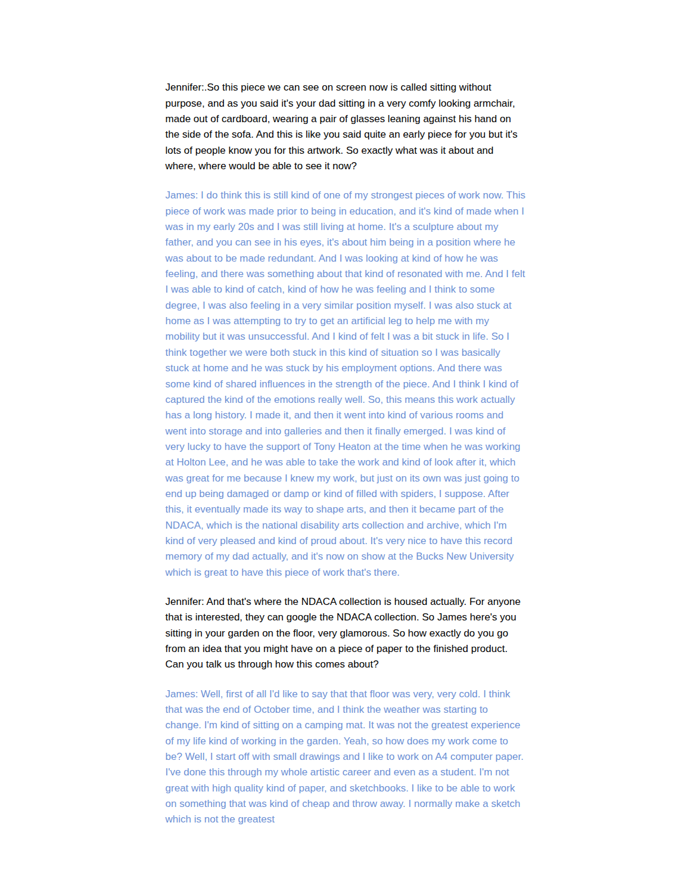Jennifer:.So this piece we can see on screen now is called sitting without purpose, and as you said it's your dad sitting in a very comfy looking armchair, made out of cardboard, wearing a pair of glasses leaning against his hand on the side of the sofa. And this is like you said quite an early piece for you but it's lots of people know you for this artwork. So exactly what was it about and where, where would be able to see it now?
James: I do think this is still kind of one of my strongest pieces of work now. This piece of work was made prior to being in education, and it's kind of made when I was in my early 20s and I was still living at home. It's a sculpture about my father, and you can see in his eyes, it's about him being in a position where he was about to be made redundant. And I was looking at kind of how he was feeling, and there was something about that kind of resonated with me. And I felt I was able to kind of catch, kind of how he was feeling and I think to some degree, I was also feeling in a very similar position myself. I was also stuck at home as I was attempting to try to get an artificial leg to help me with my mobility but it was unsuccessful. And I kind of felt I was a bit stuck in life. So I think together we were both stuck in this kind of situation so I was basically stuck at home and he was stuck by his employment options. And there was some kind of shared influences in the strength of the piece. And I think I kind of captured the kind of the emotions really well. So, this means this work actually has a long history. I made it, and then it went into kind of various rooms and went into storage and into galleries and then it finally emerged. I was kind of very lucky to have the support of Tony Heaton at the time when he was working at Holton Lee, and he was able to take the work and kind of look after it, which was great for me because I knew my work, but just on its own was just going to end up being damaged or damp or kind of filled with spiders, I suppose. After this, it eventually made its way to shape arts, and then it became part of the NDACA, which is the national disability arts collection and archive, which I'm kind of very pleased and kind of proud about. It's very nice to have this record memory of my dad actually, and it's now on show at the Bucks New University which is great to have this piece of work that's there.
Jennifer: And that's where the NDACA collection is housed actually. For anyone that is interested, they can google the NDACA collection. So James here's you sitting in your garden on the floor, very glamorous. So how exactly do you go from an idea that you might have on a piece of paper to the finished product. Can you talk us through how this comes about?
James: Well, first of all I'd like to say that that floor was very, very cold. I think that was the end of October time, and I think the weather was starting to change. I'm kind of sitting on a camping mat. It was not the greatest experience of my life kind of working in the garden. Yeah, so how does my work come to be? Well, I start off with small drawings and I like to work on A4 computer paper. I've done this through my whole artistic career and even as a student. I'm not great with high quality kind of paper, and sketchbooks. I like to be able to work on something that was kind of cheap and throw away. I normally make a sketch which is not the greatest